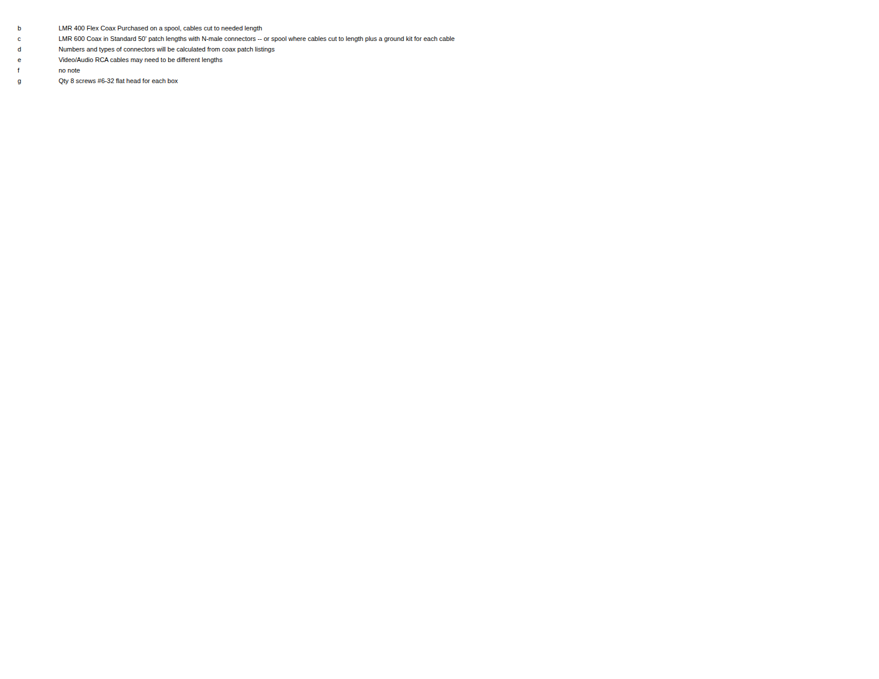| b | LMR 400 Flex Coax Purchased on a spool, cables cut to needed length |
| c | LMR 600 Coax in Standard 50' patch lengths with N-male connectors -- or spool where cables cut to length plus a ground kit for each cable |
| d | Numbers and types of connectors will be calculated from coax patch listings |
| e | Video/Audio RCA cables may need to be different lengths |
| f | no note |
| g | Qty 8 screws #6-32 flat head for each box |